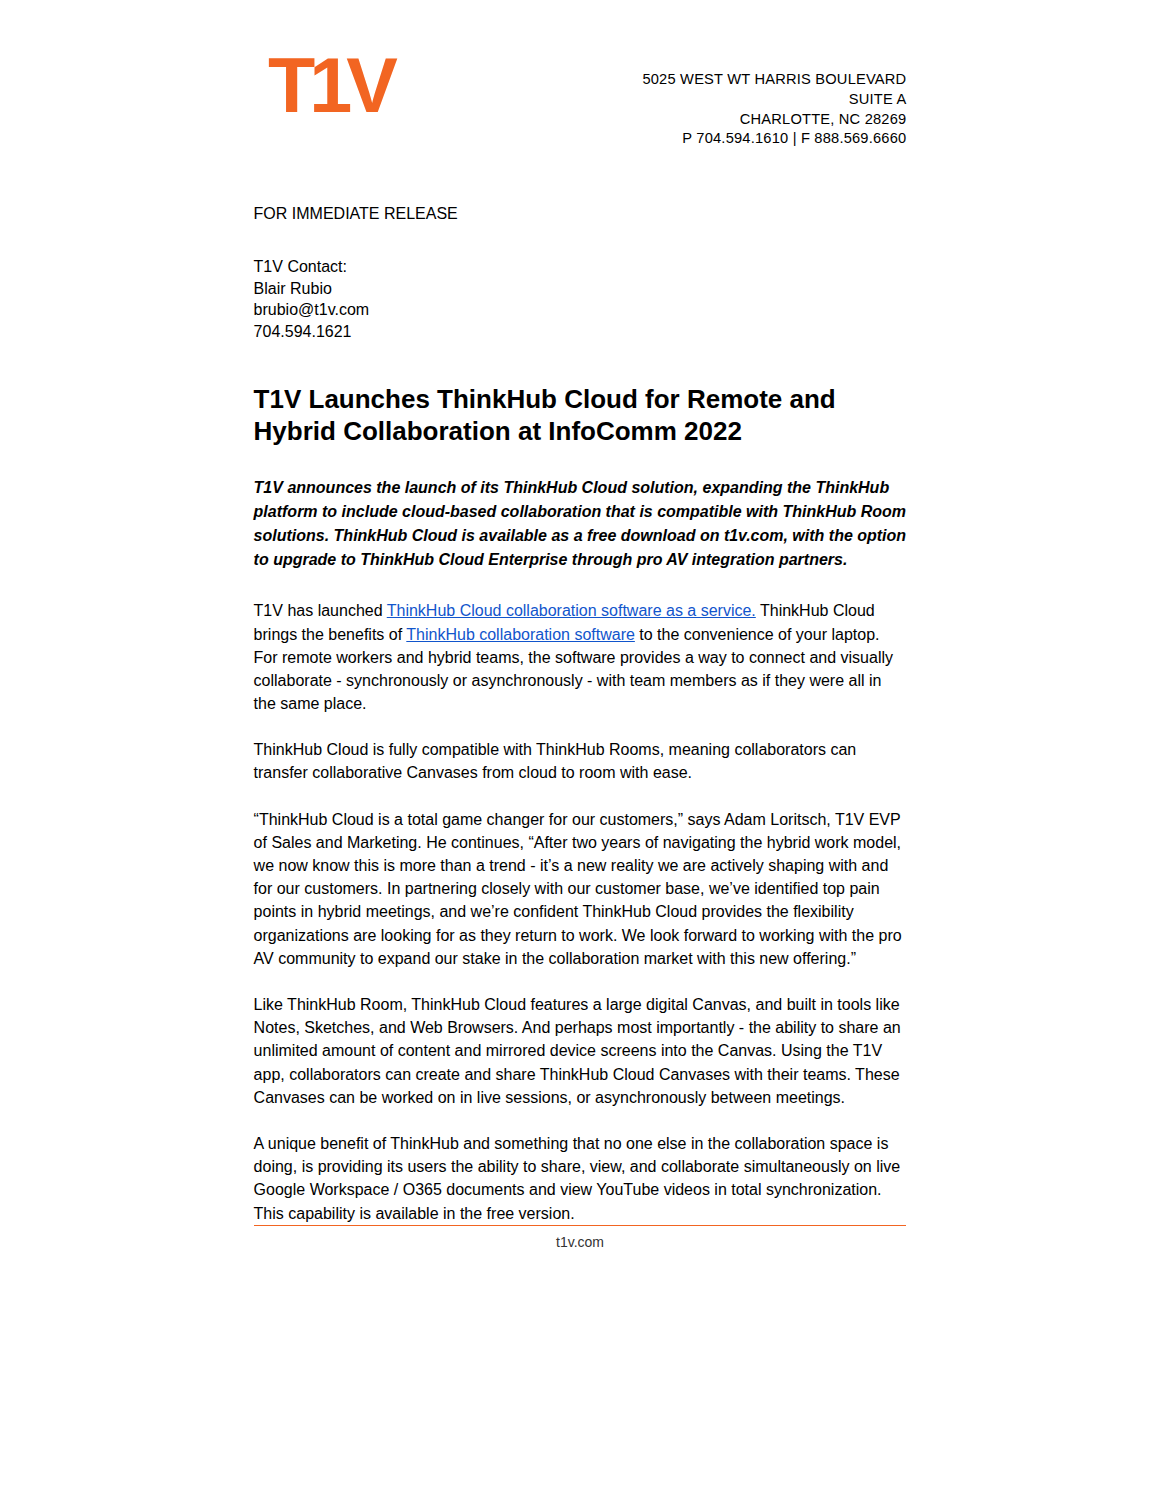T1 V
5025 WEST WT HARRIS BOULEVARD
SUITE A
CHARLOTTE, NC 28269
P 704.594.1610 | F 888.569.6660
FOR IMMEDIATE RELEASE
T1V Contact:
Blair Rubio
brubio@t1v.com
704.594.1621
T1V Launches ThinkHub Cloud for Remote and Hybrid Collaboration at InfoComm 2022
T1V announces the launch of its ThinkHub Cloud solution, expanding the ThinkHub platform to include cloud-based collaboration that is compatible with ThinkHub Room solutions. ThinkHub Cloud is available as a free download on t1v.com, with the option to upgrade to ThinkHub Cloud Enterprise through pro AV integration partners.
T1V has launched ThinkHub Cloud collaboration software as a service. ThinkHub Cloud brings the benefits of ThinkHub collaboration software to the convenience of your laptop. For remote workers and hybrid teams, the software provides a way to connect and visually collaborate - synchronously or asynchronously - with team members as if they were all in the same place.
ThinkHub Cloud is fully compatible with ThinkHub Rooms, meaning collaborators can transfer collaborative Canvases from cloud to room with ease.
“ThinkHub Cloud is a total game changer for our customers,” says Adam Loritsch, T1V EVP of Sales and Marketing. He continues, “After two years of navigating the hybrid work model, we now know this is more than a trend - it’s a new reality we are actively shaping with and for our customers. In partnering closely with our customer base, we’ve identified top pain points in hybrid meetings, and we’re confident ThinkHub Cloud provides the flexibility organizations are looking for as they return to work. We look forward to working with the pro AV community to expand our stake in the collaboration market with this new offering.”
Like ThinkHub Room, ThinkHub Cloud features a large digital Canvas, and built in tools like Notes, Sketches, and Web Browsers. And perhaps most importantly - the ability to share an unlimited amount of content and mirrored device screens into the Canvas. Using the T1V app, collaborators can create and share ThinkHub Cloud Canvases with their teams. These Canvases can be worked on in live sessions, or asynchronously between meetings.
A unique benefit of ThinkHub and something that no one else in the collaboration space is doing, is providing its users the ability to share, view, and collaborate simultaneously on live Google Workspace / O365 documents and view YouTube videos in total synchronization. This capability is available in the free version.
t1v.com